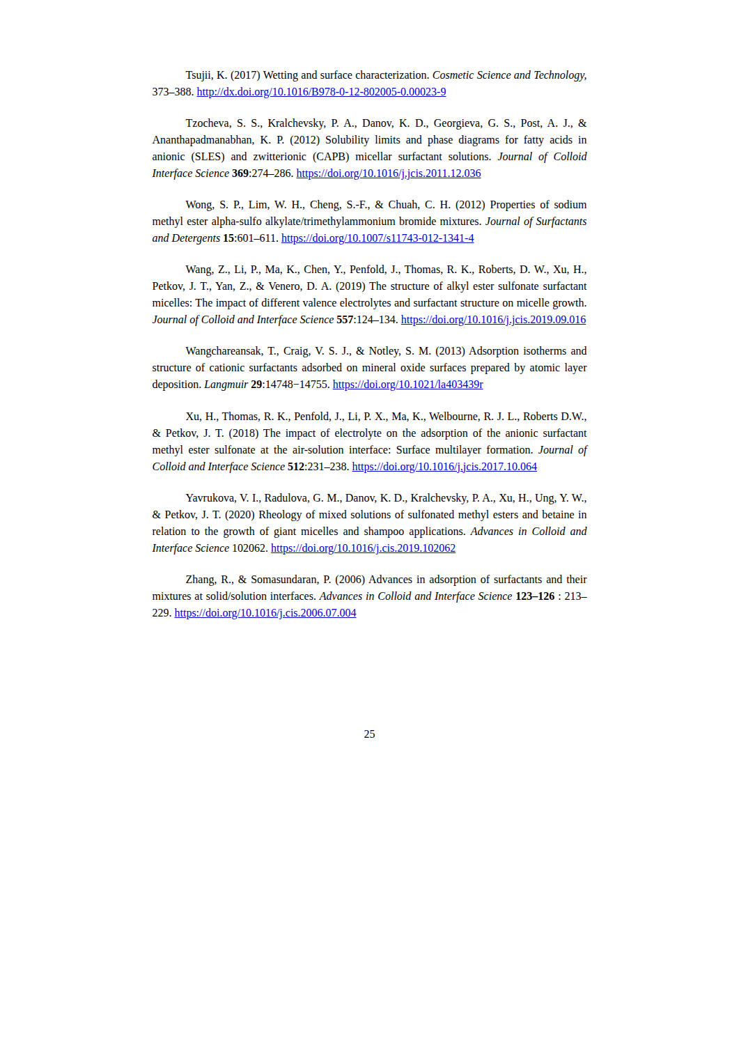Tsujii, K. (2017) Wetting and surface characterization. Cosmetic Science and Technology, 373–388. http://dx.doi.org/10.1016/B978-0-12-802005-0.00023-9
Tzocheva, S. S., Kralchevsky, P. A., Danov, K. D., Georgieva, G. S., Post, A. J., & Ananthapadmanabhan, K. P. (2012) Solubility limits and phase diagrams for fatty acids in anionic (SLES) and zwitterionic (CAPB) micellar surfactant solutions. Journal of Colloid Interface Science 369:274–286. https://doi.org/10.1016/j.jcis.2011.12.036
Wong, S. P., Lim, W. H., Cheng, S.-F., & Chuah, C. H. (2012) Properties of sodium methyl ester alpha-sulfo alkylate/trimethylammonium bromide mixtures. Journal of Surfactants and Detergents 15:601–611. https://doi.org/10.1007/s11743-012-1341-4
Wang, Z., Li, P., Ma, K., Chen, Y., Penfold, J., Thomas, R. K., Roberts, D. W., Xu, H., Petkov, J. T., Yan, Z., & Venero, D. A. (2019) The structure of alkyl ester sulfonate surfactant micelles: The impact of different valence electrolytes and surfactant structure on micelle growth. Journal of Colloid and Interface Science 557:124–134. https://doi.org/10.1016/j.jcis.2019.09.016
Wangchareansak, T., Craig, V. S. J., & Notley, S. M. (2013) Adsorption isotherms and structure of cationic surfactants adsorbed on mineral oxide surfaces prepared by atomic layer deposition. Langmuir 29:14748−14755. https://doi.org/10.1021/la403439r
Xu, H., Thomas, R. K., Penfold, J., Li, P. X., Ma, K., Welbourne, R. J. L., Roberts D.W., & Petkov, J. T. (2018) The impact of electrolyte on the adsorption of the anionic surfactant methyl ester sulfonate at the air-solution interface: Surface multilayer formation. Journal of Colloid and Interface Science 512:231–238. https://doi.org/10.1016/j.jcis.2017.10.064
Yavrukova, V. I., Radulova, G. M., Danov, K. D., Kralchevsky, P. A., Xu, H., Ung, Y. W., & Petkov, J. T. (2020) Rheology of mixed solutions of sulfonated methyl esters and betaine in relation to the growth of giant micelles and shampoo applications. Advances in Colloid and Interface Science 102062. https://doi.org/10.1016/j.cis.2019.102062
Zhang, R., & Somasundaran, P. (2006) Advances in adsorption of surfactants and their mixtures at solid/solution interfaces. Advances in Colloid and Interface Science 123–126 : 213–229. https://doi.org/10.1016/j.cis.2006.07.004
25